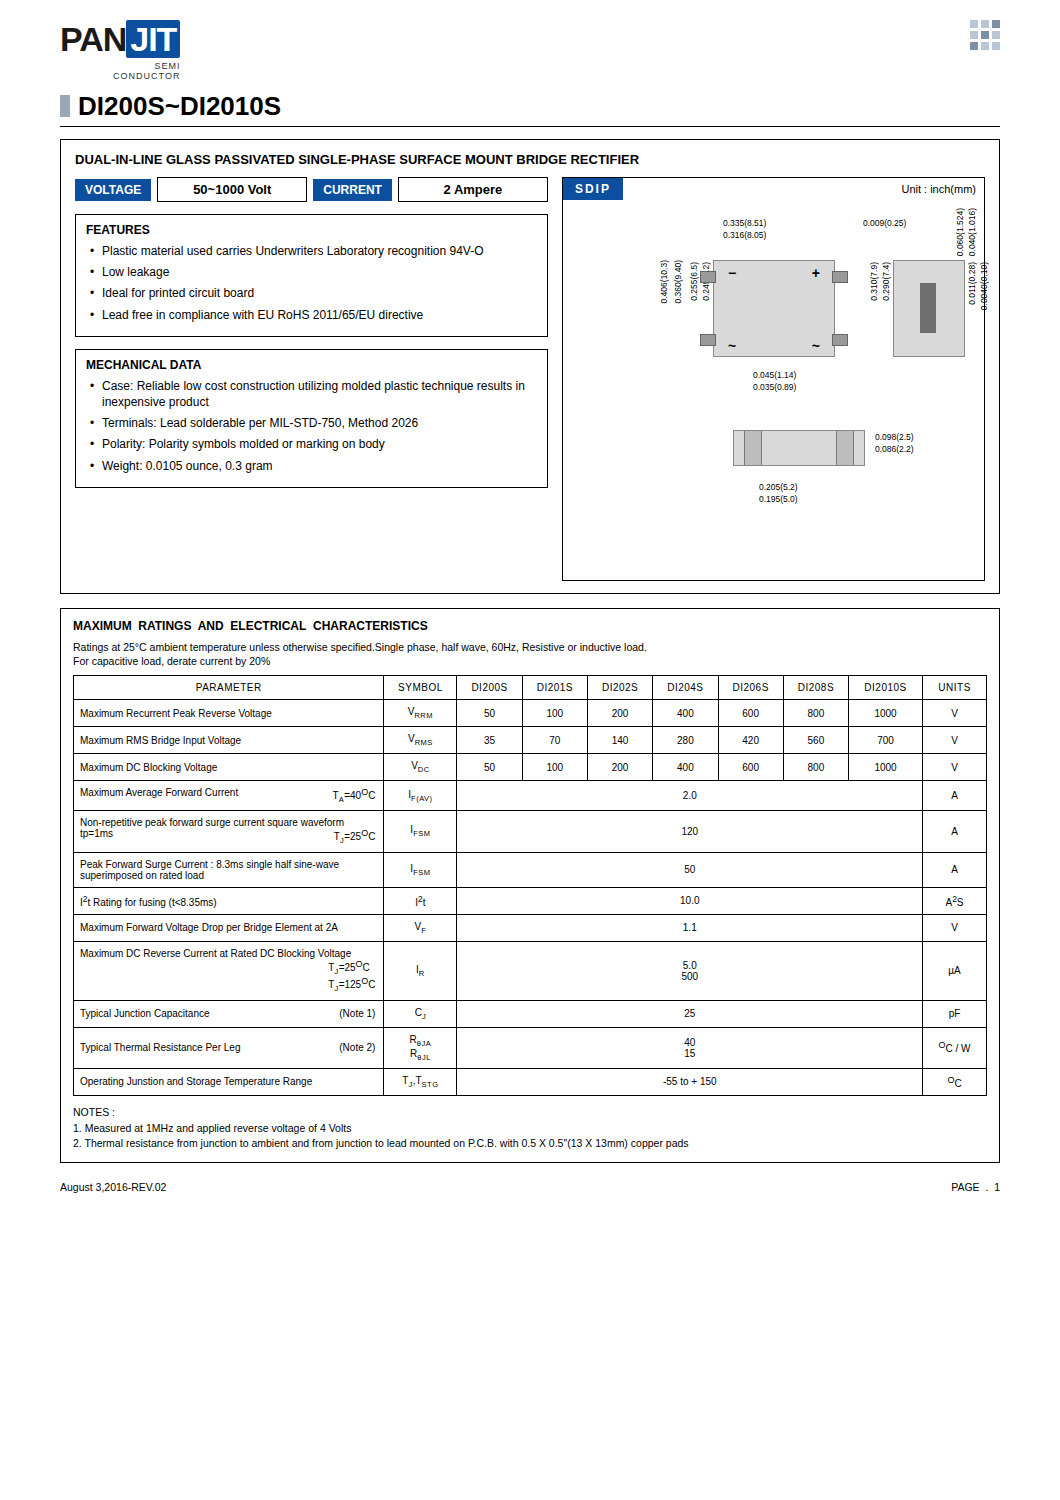PANJIT
SEMI
CONDUCTOR
DI200S~DI2010S
DUAL-IN-LINE GLASS PASSIVATED SINGLE-PHASE SURFACE MOUNT BRIDGE RECTIFIER
VOLTAGE
50~1000 Volt
CURRENT
2 Ampere
FEATURES
Plastic material used carries Underwriters Laboratory recognition 94V-O
Low leakage
Ideal for printed circuit board
Lead free in compliance with EU RoHS 2011/65/EU directive
MECHANICAL DATA
Case: Reliable low cost construction utilizing molded plastic technique results in inexpensive product
Terminals: Lead solderable per MIL-STD-750, Method 2026
Polarity: Polarity symbols molded or marking on body
Weight: 0.0105 ounce, 0.3 gram
SDIP
Unit : inch(mm)
0.335(8.51)
0.316(8.05)
0.009(0.25)
0.060(1.524)
0.040(1.016)
0.406(10.3)
0.360(9.40)
0.255(6.5)
0.245(6.2)
− + ~ ~
0.045(1.14)
0.035(0.89)
0.310(7.9)
0.290(7.4)
0.011(0.28)
0.0040(0.10)
0.098(2.5)
0.086(2.2)
0.205(5.2)
0.195(5.0)
MAXIMUM RATINGS AND ELECTRICAL CHARACTERISTICS
Ratings at 25°C ambient temperature unless otherwise specified.Single phase, half wave, 60Hz, Resistive or inductive load.
For capacitive load, derate current by 20%
| PARAMETER | SYMBOL | DI200S | DI201S | DI202S | DI204S | DI206S | DI208S | DI2010S | UNITS |
| --- | --- | --- | --- | --- | --- | --- | --- | --- | --- |
| Maximum Recurrent Peak Reverse Voltage | V RRM | 50 | 100 | 200 | 400 | 600 | 800 | 1000 | V |
| Maximum RMS Bridge Input Voltage | V RMS | 35 | 70 | 140 | 280 | 420 | 560 | 700 | V |
| Maximum DC Blocking Voltage | V DC | 50 | 100 | 200 | 400 | 600 | 800 | 1000 | V |
| Maximum Average Forward Current T A =40 O C | I F(AV) | 2.0 | A |
| Non-repetitive peak forward surge current square waveform tp=1ms T J =25 O C | I FSM | 120 | A |
| Peak Forward Surge Current : 8.3ms single half sine-wave superimposed on rated load | I FSM | 50 | A |
| I 2 t Rating for fusing (t<8.35ms) | I 2 t | 10.0 | A 2 S |
| Maximum Forward Voltage Drop per Bridge Element at 2A | V F | 1.1 | V |
| Maximum DC Reverse Current at Rated DC Blocking Voltage T J =25 O C T J =125 O C | I R | 5.0 500 | µA |
| Typical Junction Capacitance (Note 1) | C J | 25 | pF |
| Typical Thermal Resistance Per Leg (Note 2) | R θJA R θJL | 40 15 | O C / W |
| Operating Junstion and Storage Temperature Range | T J ,T STG | -55 to + 150 | O C |
NOTES :
1. Measured at 1MHz and applied reverse voltage of 4 Volts
2. Thermal resistance from junction to ambient and from junction to lead mounted on P.C.B. with 0.5 X 0.5"(13 X 13mm) copper pads
August 3,2016-REV.02
PAGE . 1